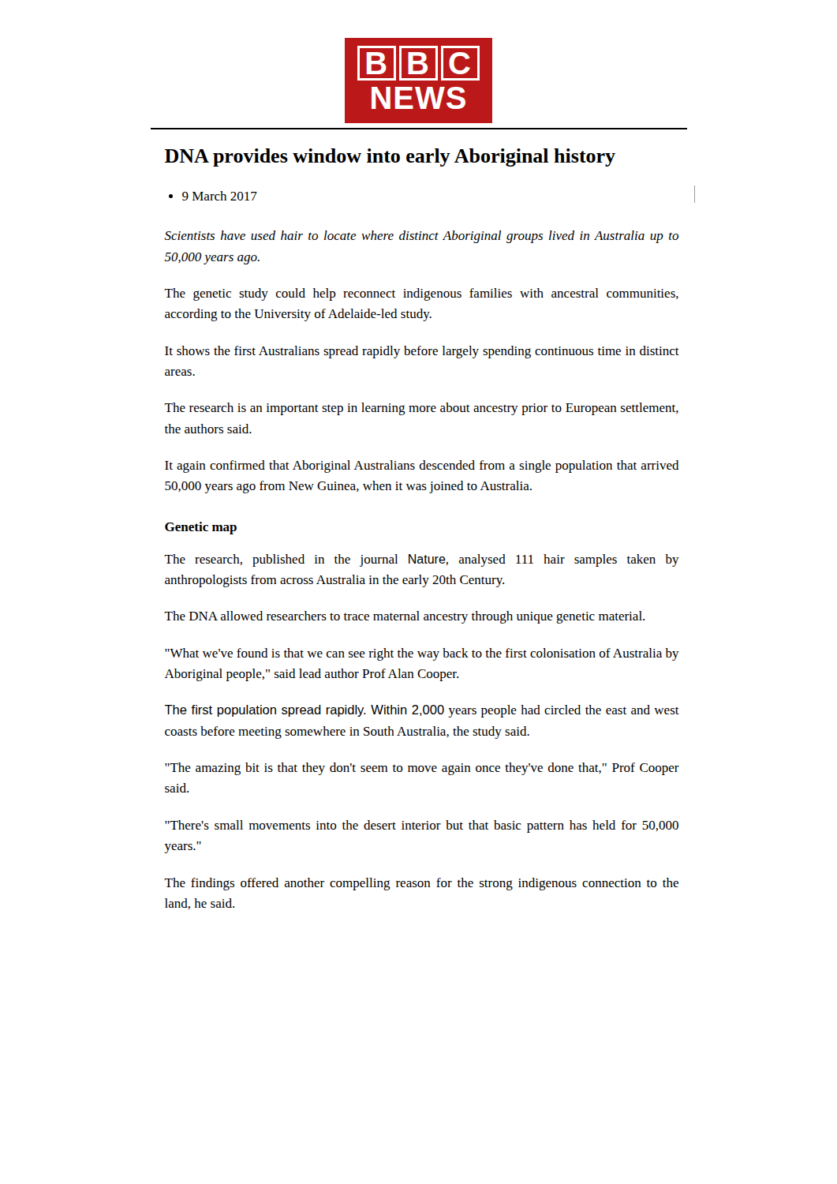BBC NEWS
DNA provides window into early Aboriginal history
9 March 2017
Scientists have used hair to locate where distinct Aboriginal groups lived in Australia up to 50,000 years ago.
The genetic study could help reconnect indigenous families with ancestral communities, according to the University of Adelaide-led study.
It shows the first Australians spread rapidly before largely spending continuous time in distinct areas.
The research is an important step in learning more about ancestry prior to European settlement, the authors said.
It again confirmed that Aboriginal Australians descended from a single population that arrived 50,000 years ago from New Guinea, when it was joined to Australia.
Genetic map
The research, published in the journal Nature, analysed 111 hair samples taken by anthropologists from across Australia in the early 20th Century.
The DNA allowed researchers to trace maternal ancestry through unique genetic material.
"What we've found is that we can see right the way back to the first colonisation of Australia by Aboriginal people," said lead author Prof Alan Cooper.
The first population spread rapidly. Within 2,000 years people had circled the east and west coasts before meeting somewhere in South Australia, the study said.
"The amazing bit is that they don't seem to move again once they've done that," Prof Cooper said.
"There's small movements into the desert interior but that basic pattern has held for 50,000 years."
The findings offered another compelling reason for the strong indigenous connection to the land, he said.